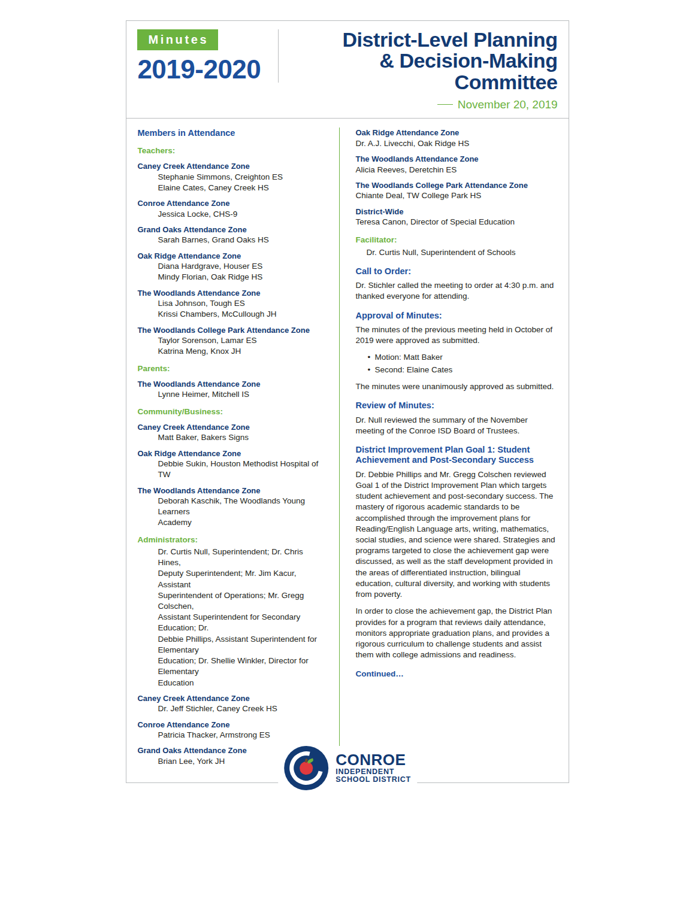Minutes
2019-2020
District-Level Planning & Decision-Making Committee
November 20, 2019
Members in Attendance
Teachers:
Caney Creek Attendance Zone
Stephanie Simmons, Creighton ES
Elaine Cates, Caney Creek HS
Conroe Attendance Zone
Jessica Locke, CHS-9
Grand Oaks Attendance Zone
Sarah Barnes, Grand Oaks HS
Oak Ridge Attendance Zone
Diana Hardgrave, Houser ES
Mindy Florian, Oak Ridge HS
The Woodlands Attendance Zone
Lisa Johnson, Tough ES
Krissi Chambers, McCullough JH
The Woodlands College Park Attendance Zone
Taylor Sorenson, Lamar ES
Katrina Meng, Knox JH
Parents:
The Woodlands Attendance Zone
Lynne Heimer, Mitchell IS
Community/Business:
Caney Creek Attendance Zone
Matt Baker, Bakers Signs
Oak Ridge Attendance Zone
Debbie Sukin, Houston Methodist Hospital of TW
The Woodlands Attendance Zone
Deborah Kaschik, The Woodlands Young Learners
Academy
Administrators:
Dr. Curtis Null, Superintendent; Dr. Chris Hines,
Deputy Superintendent; Mr. Jim Kacur, Assistant
Superintendent of Operations; Mr. Gregg Colschen,
Assistant Superintendent for Secondary Education; Dr.
Debbie Phillips, Assistant Superintendent for Elementary
Education; Dr. Shellie Winkler, Director for Elementary
Education
Caney Creek Attendance Zone
Dr. Jeff Stichler, Caney Creek HS
Conroe Attendance Zone
Patricia Thacker, Armstrong ES
Grand Oaks Attendance Zone
Brian Lee, York JH
Oak Ridge Attendance Zone
Dr. A.J. Livecchi, Oak Ridge HS
The Woodlands Attendance Zone
Alicia Reeves, Deretchin ES
The Woodlands College Park Attendance Zone
Chiante Deal, TW College Park HS
District-Wide
Teresa Canon, Director of Special Education
Facilitator:
Dr. Curtis Null, Superintendent of Schools
Call to Order:
Dr. Stichler called the meeting to order at 4:30 p.m. and thanked everyone for attending.
Approval of Minutes:
The minutes of the previous meeting held in October of 2019 were approved as submitted.
Motion: Matt Baker
Second: Elaine Cates
The minutes were unanimously approved as submitted.
Review of Minutes:
Dr. Null reviewed the summary of the November meeting of the Conroe ISD Board of Trustees.
District Improvement Plan Goal 1: Student Achievement and Post-Secondary Success
Dr. Debbie Phillips and Mr. Gregg Colschen reviewed Goal 1 of the District Improvement Plan which targets student achievement and post-secondary success. The mastery of rigorous academic standards to be accomplished through the improvement plans for Reading/English Language arts, writing, mathematics, social studies, and science were shared. Strategies and programs targeted to close the achievement gap were discussed, as well as the staff development provided in the areas of differentiated instruction, bilingual education, cultural diversity, and working with students from poverty.
In order to close the achievement gap, the District Plan provides for a program that reviews daily attendance, monitors appropriate graduation plans, and provides a rigorous curriculum to challenge students and assist them with college admissions and readiness.
Continued…
CONROE
INDEPENDENT SCHOOL DISTRICT